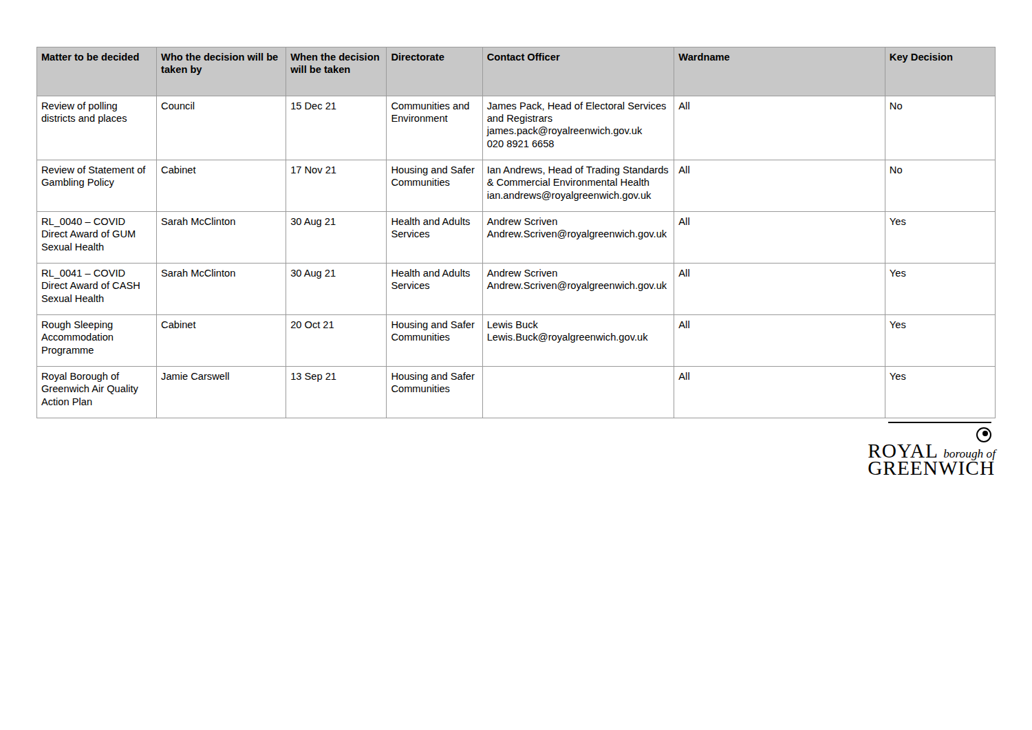| Matter to be decided | Who the decision will be taken by | When the decision will be taken | Directorate | Contact Officer | Wardname | Key Decision |
| --- | --- | --- | --- | --- | --- | --- |
| Review of polling districts and places | Council | 15 Dec 21 | Communities and Environment | James Pack, Head of Electoral Services and Registrars james.pack@royalreenwich.gov.uk 020 8921 6658 | All | No |
| Review of Statement of Gambling Policy | Cabinet | 17 Nov 21 | Housing and Safer Communities | Ian Andrews, Head of Trading Standards & Commercial Environmental Health ian.andrews@royalgreenwich.gov.uk | All | No |
| RL_0040 – COVID Direct Award of GUM Sexual Health | Sarah McClinton | 30 Aug 21 | Health and Adults Services | Andrew Scriven Andrew.Scriven@royalgreenwich.gov.uk | All | Yes |
| RL_0041 – COVID Direct Award of CASH Sexual Health | Sarah McClinton | 30 Aug 21 | Health and Adults Services | Andrew Scriven Andrew.Scriven@royalgreenwich.gov.uk | All | Yes |
| Rough Sleeping Accommodation Programme | Cabinet | 20 Oct 21 | Housing and Safer Communities | Lewis Buck Lewis.Buck@royalgreenwich.gov.uk | All | Yes |
| Royal Borough of Greenwich Air Quality Action Plan | Jamie Carswell | 13 Sep 21 | Housing and Safer Communities | | All | Yes |
ROYAL borough of GREENWICH